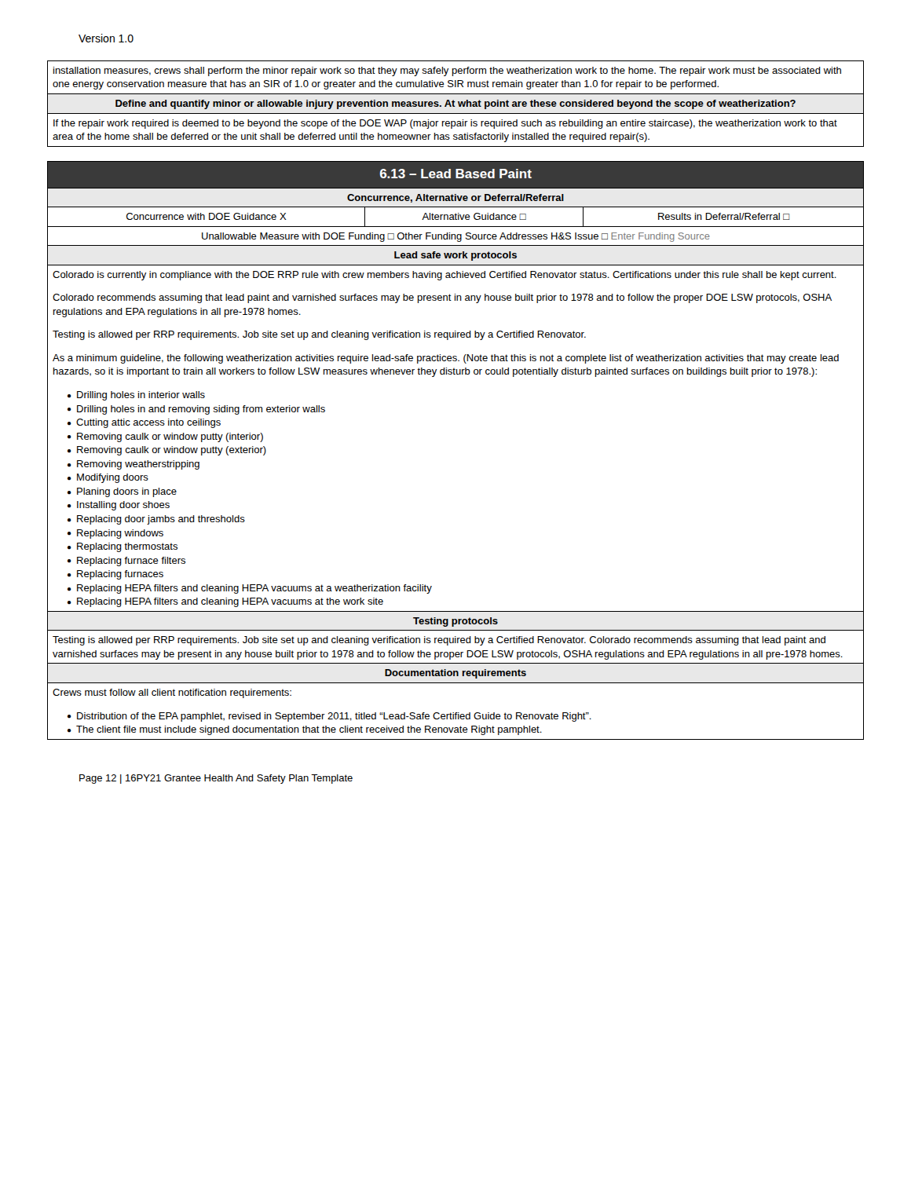Version 1.0
| installation measures, crews shall perform the minor repair work so that they may safely perform the weatherization work to the home. The repair work must be associated with one energy conservation measure that has an SIR of 1.0 or greater and the cumulative SIR must remain greater than 1.0 for repair to be performed. |
| Define and quantify minor or allowable injury prevention measures. At what point are these considered beyond the scope of weatherization? |
| If the repair work required is deemed to be beyond the scope of the DOE WAP (major repair is required such as rebuilding an entire staircase), the weatherization work to that area of the home shall be deferred or the unit shall be deferred until the homeowner has satisfactorily installed the required repair(s). |
| 6.13 – Lead Based Paint |
| Concurrence, Alternative or Deferral/Referral |
| Concurrence with DOE Guidance X | Alternative Guidance □ | Results in Deferral/Referral □ |
| Unallowable Measure with DOE Funding □ Other Funding Source Addresses H&S Issue □ Enter Funding Source |
| Lead safe work protocols |
| Colorado is currently in compliance with the DOE RRP rule with crew members having achieved Certified Renovator status. Certifications under this rule shall be kept current. Colorado recommends assuming that lead paint and varnished surfaces may be present in any house built prior to 1978 and to follow the proper DOE LSW protocols, OSHA regulations and EPA regulations in all pre‑1978 homes. Testing is allowed per RRP requirements. Job site set up and cleaning verification is required by a Certified Renovator. As a minimum guideline, the following weatherization activities require lead‑safe practices. (Note that this is not a complete list of weatherization activities that may create lead hazards, so it is important to train all workers to follow LSW measures whenever they disturb or could potentially disturb painted surfaces on buildings built prior to 1978.): Drilling holes in interior walls Drilling holes in and removing siding from exterior walls Cutting attic access into ceilings Removing caulk or window putty (interior) Removing caulk or window putty (exterior) Removing weatherstripping Modifying doors Planing doors in place Installing door shoes Replacing door jambs and thresholds Replacing windows Replacing thermostats Replacing furnace filters Replacing furnaces Replacing HEPA filters and cleaning HEPA vacuums at a weatherization facility Replacing HEPA filters and cleaning HEPA vacuums at the work site |
| Testing protocols |
| Testing is allowed per RRP requirements. Job site set up and cleaning verification is required by a Certified Renovator. Colorado recommends assuming that lead paint and varnished surfaces may be present in any house built prior to 1978 and to follow the proper DOE LSW protocols, OSHA regulations and EPA regulations in all pre‑1978 homes. |
| Documentation requirements |
| Crews must follow all client notification requirements: Distribution of the EPA pamphlet, revised in September 2011, titled “Lead‑Safe Certified Guide to Renovate Right”. The client file must include signed documentation that the client received the Renovate Right pamphlet. |
Page 12 | 16PY21 Grantee Health And Safety Plan Template